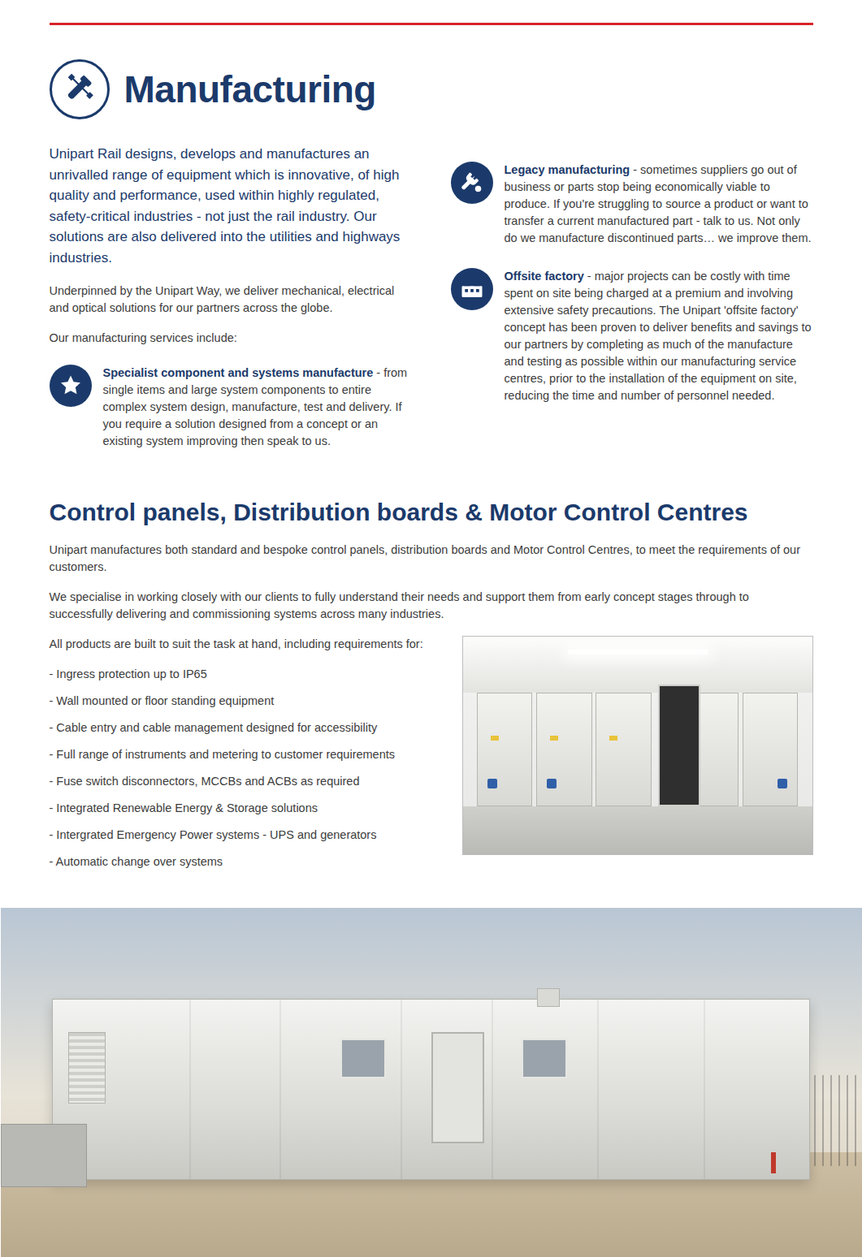Manufacturing
Unipart Rail designs, develops and manufactures an unrivalled range of equipment which is innovative, of high quality and performance, used within highly regulated, safety-critical industries - not just the rail industry. Our solutions are also delivered into the utilities and highways industries.
Underpinned by the Unipart Way, we deliver mechanical, electrical and optical solutions for our partners across the globe.
Our manufacturing services include:
Specialist component and systems manufacture - from single items and large system components to entire complex system design, manufacture, test and delivery. If you require a solution designed from a concept or an existing system improving then speak to us.
Legacy manufacturing - sometimes suppliers go out of business or parts stop being economically viable to produce. If you're struggling to source a product or want to transfer a current manufactured part - talk to us. Not only do we manufacture discontinued parts… we improve them.
Offsite factory - major projects can be costly with time spent on site being charged at a premium and involving extensive safety precautions. The Unipart 'offsite factory' concept has been proven to deliver benefits and savings to our partners by completing as much of the manufacture and testing as possible within our manufacturing service centres, prior to the installation of the equipment on site, reducing the time and number of personnel needed.
Control panels, Distribution boards & Motor Control Centres
Unipart manufactures both standard and bespoke control panels, distribution boards and Motor Control Centres, to meet the requirements of our customers.
We specialise in working closely with our clients to fully understand their needs and support them from early concept stages through to successfully delivering and commissioning systems across many industries.
All products are built to suit the task at hand, including requirements for:
Ingress protection up to IP65
Wall mounted or floor standing equipment
Cable entry and cable management designed for accessibility
Full range of instruments and metering to customer requirements
Fuse switch disconnectors, MCCBs and ACBs as required
Integrated Renewable Energy & Storage solutions
Intergrated Emergency Power systems - UPS and generators
Automatic change over systems